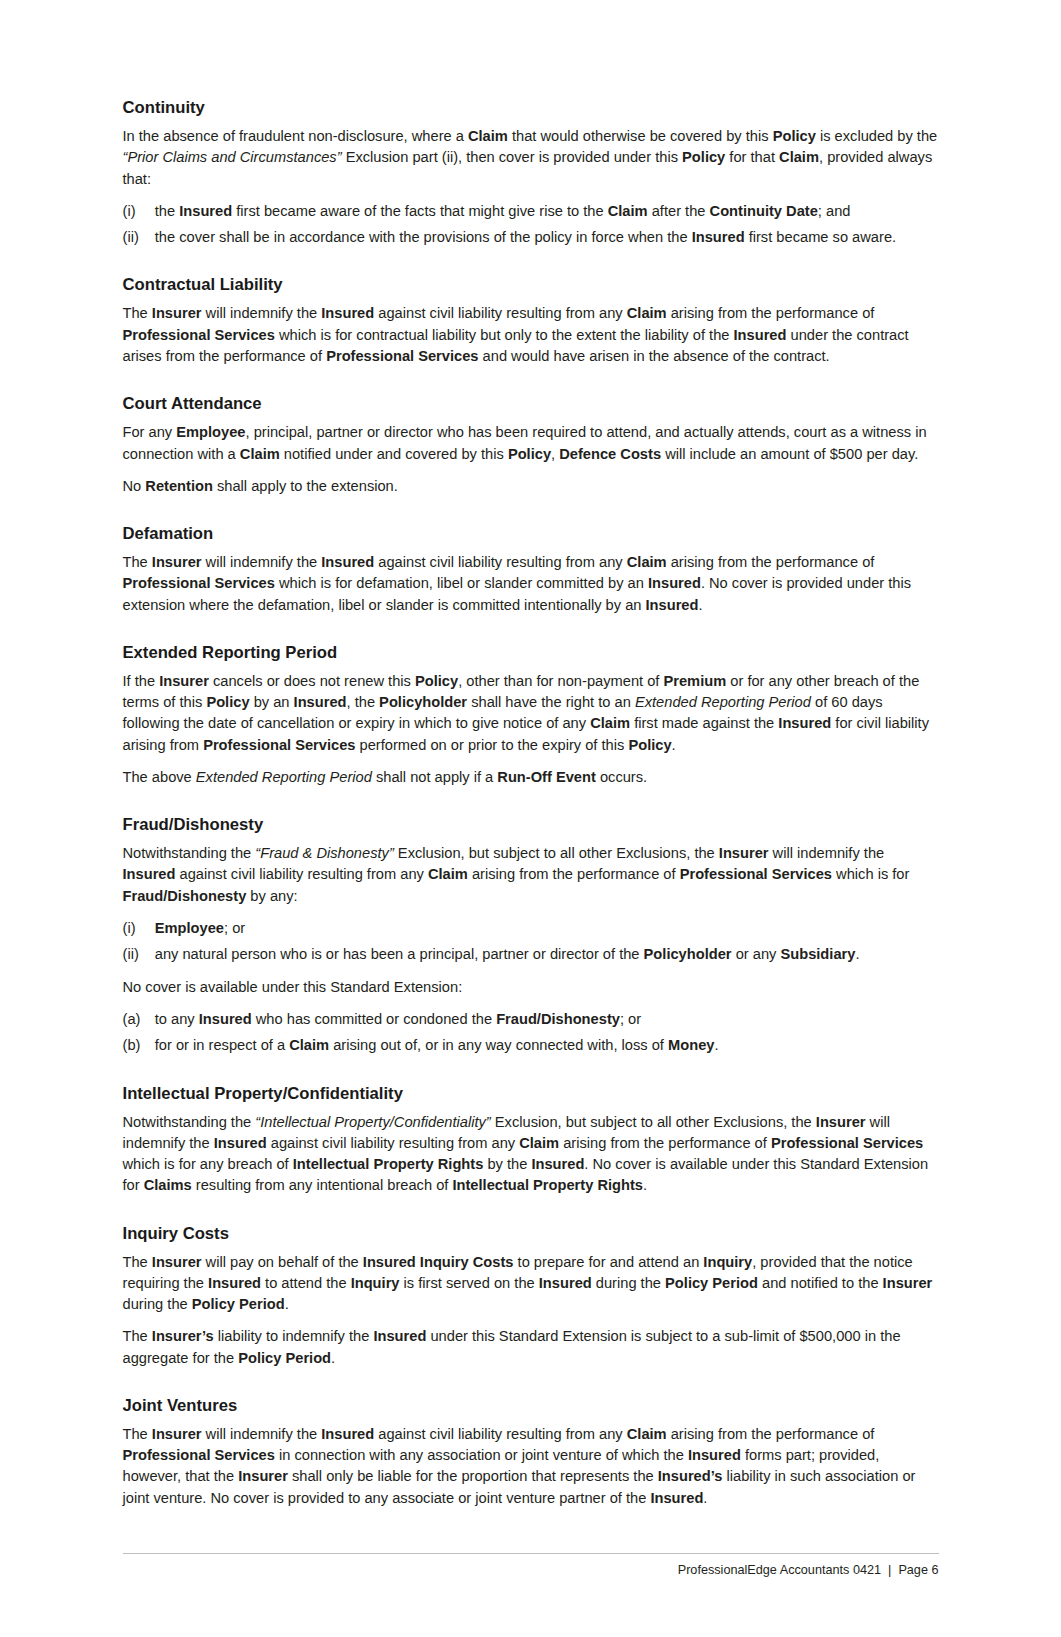Continuity
In the absence of fraudulent non-disclosure, where a Claim that would otherwise be covered by this Policy is excluded by the “Prior Claims and Circumstances” Exclusion part (ii), then cover is provided under this Policy for that Claim, provided always that:
(i) the Insured first became aware of the facts that might give rise to the Claim after the Continuity Date; and
(ii) the cover shall be in accordance with the provisions of the policy in force when the Insured first became so aware.
Contractual Liability
The Insurer will indemnify the Insured against civil liability resulting from any Claim arising from the performance of Professional Services which is for contractual liability but only to the extent the liability of the Insured under the contract arises from the performance of Professional Services and would have arisen in the absence of the contract.
Court Attendance
For any Employee, principal, partner or director who has been required to attend, and actually attends, court as a witness in connection with a Claim notified under and covered by this Policy, Defence Costs will include an amount of $500 per day.
No Retention shall apply to the extension.
Defamation
The Insurer will indemnify the Insured against civil liability resulting from any Claim arising from the performance of Professional Services which is for defamation, libel or slander committed by an Insured. No cover is provided under this extension where the defamation, libel or slander is committed intentionally by an Insured.
Extended Reporting Period
If the Insurer cancels or does not renew this Policy, other than for non-payment of Premium or for any other breach of the terms of this Policy by an Insured, the Policyholder shall have the right to an Extended Reporting Period of 60 days following the date of cancellation or expiry in which to give notice of any Claim first made against the Insured for civil liability arising from Professional Services performed on or prior to the expiry of this Policy.
The above Extended Reporting Period shall not apply if a Run-Off Event occurs.
Fraud/Dishonesty
Notwithstanding the “Fraud & Dishonesty” Exclusion, but subject to all other Exclusions, the Insurer will indemnify the Insured against civil liability resulting from any Claim arising from the performance of Professional Services which is for Fraud/Dishonesty by any:
(i) Employee; or
(ii) any natural person who is or has been a principal, partner or director of the Policyholder or any Subsidiary.
No cover is available under this Standard Extension:
(a) to any Insured who has committed or condoned the Fraud/Dishonesty; or
(b) for or in respect of a Claim arising out of, or in any way connected with, loss of Money.
Intellectual Property/Confidentiality
Notwithstanding the “Intellectual Property/Confidentiality” Exclusion, but subject to all other Exclusions, the Insurer will indemnify the Insured against civil liability resulting from any Claim arising from the performance of Professional Services which is for any breach of Intellectual Property Rights by the Insured. No cover is available under this Standard Extension for Claims resulting from any intentional breach of Intellectual Property Rights.
Inquiry Costs
The Insurer will pay on behalf of the Insured Inquiry Costs to prepare for and attend an Inquiry, provided that the notice requiring the Insured to attend the Inquiry is first served on the Insured during the Policy Period and notified to the Insurer during the Policy Period.
The Insurer’s liability to indemnify the Insured under this Standard Extension is subject to a sub-limit of $500,000 in the aggregate for the Policy Period.
Joint Ventures
The Insurer will indemnify the Insured against civil liability resulting from any Claim arising from the performance of Professional Services in connection with any association or joint venture of which the Insured forms part; provided, however, that the Insurer shall only be liable for the proportion that represents the Insured’s liability in such association or joint venture. No cover is provided to any associate or joint venture partner of the Insured.
ProfessionalEdge Accountants 0421 | Page 6